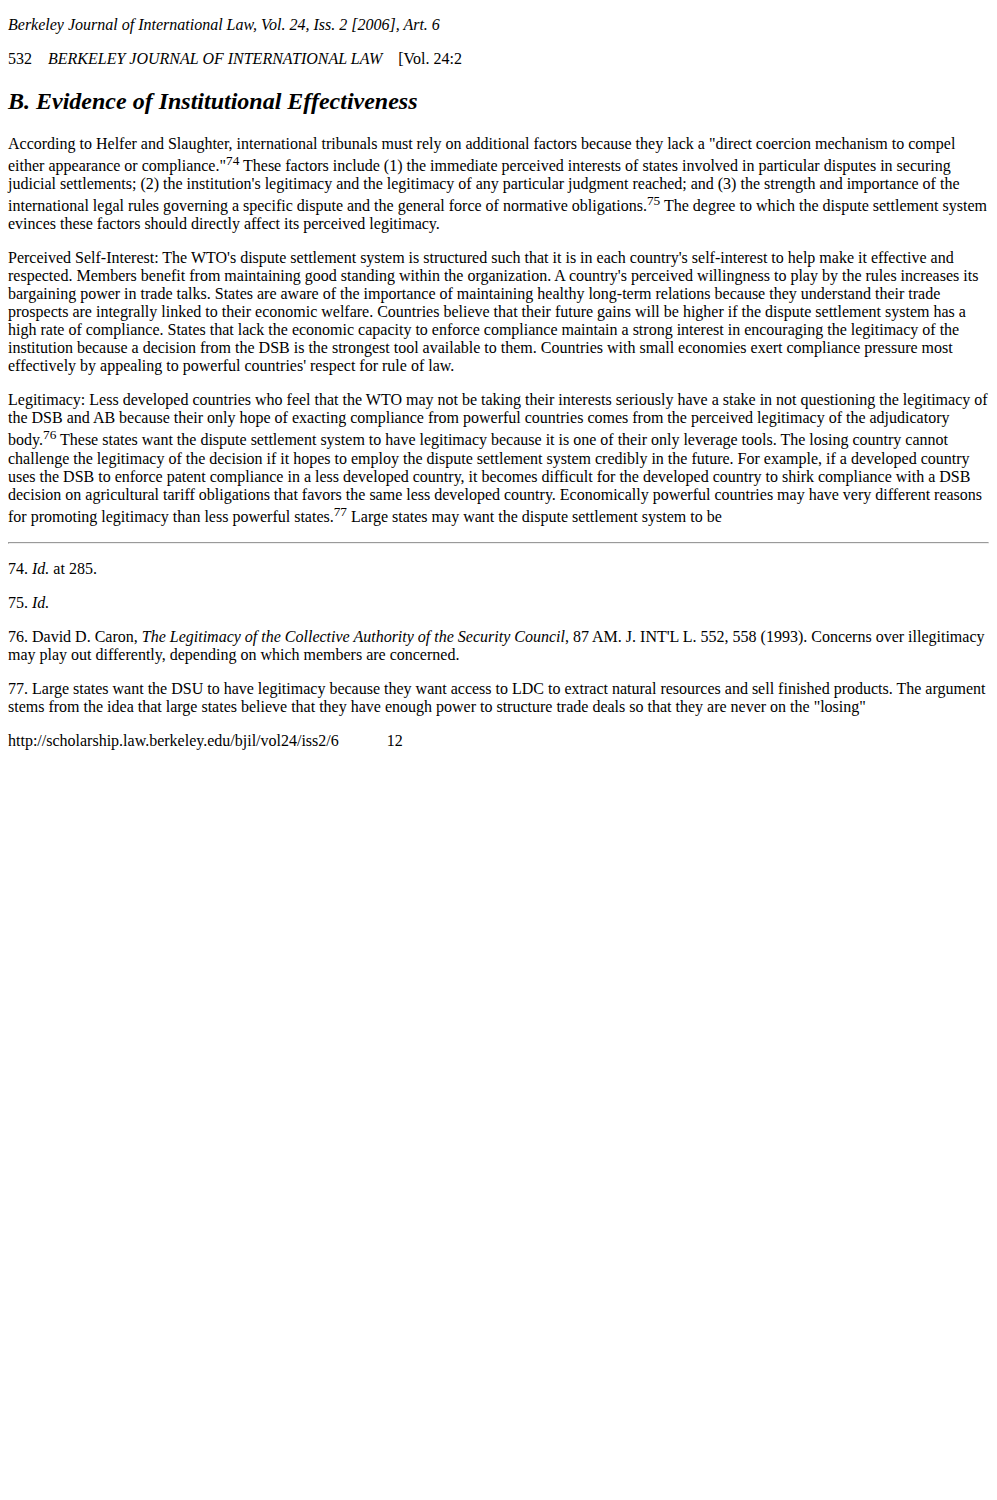Berkeley Journal of International Law, Vol. 24, Iss. 2 [2006], Art. 6
532 BERKELEY JOURNAL OF INTERNATIONAL LAW [Vol. 24:2
B. Evidence of Institutional Effectiveness
According to Helfer and Slaughter, international tribunals must rely on additional factors because they lack a "direct coercion mechanism to compel either appearance or compliance."74 These factors include (1) the immediate perceived interests of states involved in particular disputes in securing judicial settlements; (2) the institution's legitimacy and the legitimacy of any particular judgment reached; and (3) the strength and importance of the international legal rules governing a specific dispute and the general force of normative obligations.75 The degree to which the dispute settlement system evinces these factors should directly affect its perceived legitimacy.
Perceived Self-Interest: The WTO's dispute settlement system is structured such that it is in each country's self-interest to help make it effective and respected. Members benefit from maintaining good standing within the organization. A country's perceived willingness to play by the rules increases its bargaining power in trade talks. States are aware of the importance of maintaining healthy long-term relations because they understand their trade prospects are integrally linked to their economic welfare. Countries believe that their future gains will be higher if the dispute settlement system has a high rate of compliance. States that lack the economic capacity to enforce compliance maintain a strong interest in encouraging the legitimacy of the institution because a decision from the DSB is the strongest tool available to them. Countries with small economies exert compliance pressure most effectively by appealing to powerful countries' respect for rule of law.
Legitimacy: Less developed countries who feel that the WTO may not be taking their interests seriously have a stake in not questioning the legitimacy of the DSB and AB because their only hope of exacting compliance from powerful countries comes from the perceived legitimacy of the adjudicatory body.76 These states want the dispute settlement system to have legitimacy because it is one of their only leverage tools. The losing country cannot challenge the legitimacy of the decision if it hopes to employ the dispute settlement system credibly in the future. For example, if a developed country uses the DSB to enforce patent compliance in a less developed country, it becomes difficult for the developed country to shirk compliance with a DSB decision on agricultural tariff obligations that favors the same less developed country. Economically powerful countries may have very different reasons for promoting legitimacy than less powerful states.77 Large states may want the dispute settlement system to be
74. Id. at 285.
75. Id.
76. David D. Caron, The Legitimacy of the Collective Authority of the Security Council, 87 AM. J. INT'L L. 552, 558 (1993). Concerns over illegitimacy may play out differently, depending on which members are concerned.
77. Large states want the DSU to have legitimacy because they want access to LDC to extract natural resources and sell finished products. The argument stems from the idea that large states believe that they have enough power to structure trade deals so that they are never on the "losing"
http://scholarship.law.berkeley.edu/bjil/vol24/iss2/6 12